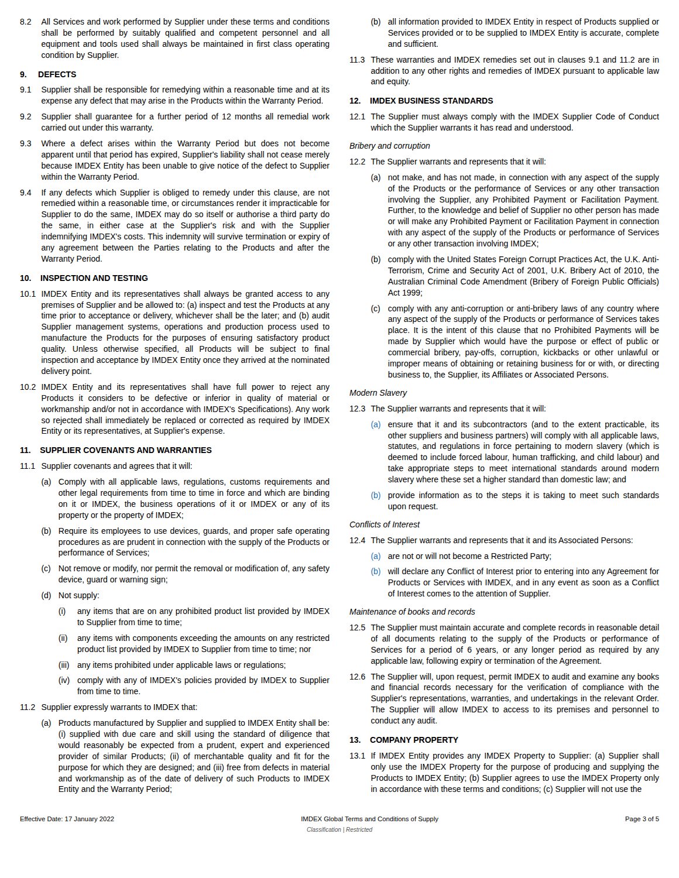8.2
All Services and work performed by Supplier under these terms and conditions shall be performed by suitably qualified and competent personnel and all equipment and tools used shall always be maintained in first class operating condition by Supplier.
9. DEFECTS
9.1
Supplier shall be responsible for remedying within a reasonable time and at its expense any defect that may arise in the Products within the Warranty Period.
9.2
Supplier shall guarantee for a further period of 12 months all remedial work carried out under this warranty.
9.3
Where a defect arises within the Warranty Period but does not become apparent until that period has expired, Supplier's liability shall not cease merely because IMDEX Entity has been unable to give notice of the defect to Supplier within the Warranty Period.
9.4
If any defects which Supplier is obliged to remedy under this clause, are not remedied within a reasonable time, or circumstances render it impracticable for Supplier to do the same, IMDEX may do so itself or authorise a third party do the same, in either case at the Supplier's risk and with the Supplier indemnifying IMDEX's costs. This indemnity will survive termination or expiry of any agreement between the Parties relating to the Products and after the Warranty Period.
10. INSPECTION AND TESTING
10.1
IMDEX Entity and its representatives shall always be granted access to any premises of Supplier and be allowed to: (a) inspect and test the Products at any time prior to acceptance or delivery, whichever shall be the later; and (b) audit Supplier management systems, operations and production process used to manufacture the Products for the purposes of ensuring satisfactory product quality. Unless otherwise specified, all Products will be subject to final inspection and acceptance by IMDEX Entity once they arrived at the nominated delivery point.
10.2
IMDEX Entity and its representatives shall have full power to reject any Products it considers to be defective or inferior in quality of material or workmanship and/or not in accordance with IMDEX's Specifications). Any work so rejected shall immediately be replaced or corrected as required by IMDEX Entity or its representatives, at Supplier's expense.
11. SUPPLIER COVENANTS AND WARRANTIES
11.1
Supplier covenants and agrees that it will:
(a)
Comply with all applicable laws, regulations, customs requirements and other legal requirements from time to time in force and which are binding on it or IMDEX, the business operations of it or IMDEX or any of its property or the property of IMDEX;
(b)
Require its employees to use devices, guards, and proper safe operating procedures as are prudent in connection with the supply of the Products or performance of Services;
(c)
Not remove or modify, nor permit the removal or modification of, any safety device, guard or warning sign;
(d)
Not supply:
(i)
any items that are on any prohibited product list provided by IMDEX to Supplier from time to time;
(ii)
any items with components exceeding the amounts on any restricted product list provided by IMDEX to Supplier from time to time; nor
(iii)
any items prohibited under applicable laws or regulations;
(iv)
comply with any of IMDEX's policies provided by IMDEX to Supplier from time to time.
11.2
Supplier expressly warrants to IMDEX that:
(a)
Products manufactured by Supplier and supplied to IMDEX Entity shall be: (i) supplied with due care and skill using the standard of diligence that would reasonably be expected from a prudent, expert and experienced provider of similar Products; (ii) of merchantable quality and fit for the purpose for which they are designed; and (iii) free from defects in material and workmanship as of the date of delivery of such Products to IMDEX Entity and the Warranty Period;
(b)
all information provided to IMDEX Entity in respect of Products supplied or Services provided or to be supplied to IMDEX Entity is accurate, complete and sufficient.
11.3
These warranties and IMDEX remedies set out in clauses 9.1 and 11.2 are in addition to any other rights and remedies of IMDEX pursuant to applicable law and equity.
12. IMDEX BUSINESS STANDARDS
12.1
The Supplier must always comply with the IMDEX Supplier Code of Conduct which the Supplier warrants it has read and understood.
Bribery and corruption
12.2
The Supplier warrants and represents that it will:
(a)
not make, and has not made, in connection with any aspect of the supply of the Products or the performance of Services or any other transaction involving the Supplier, any Prohibited Payment or Facilitation Payment. Further, to the knowledge and belief of Supplier no other person has made or will make any Prohibited Payment or Facilitation Payment in connection with any aspect of the supply of the Products or performance of Services or any other transaction involving IMDEX;
(b)
comply with the United States Foreign Corrupt Practices Act, the U.K. Anti-Terrorism, Crime and Security Act of 2001, U.K. Bribery Act of 2010, the Australian Criminal Code Amendment (Bribery of Foreign Public Officials) Act 1999;
(c)
comply with any anti-corruption or anti-bribery laws of any country where any aspect of the supply of the Products or performance of Services takes place. It is the intent of this clause that no Prohibited Payments will be made by Supplier which would have the purpose or effect of public or commercial bribery, pay-offs, corruption, kickbacks or other unlawful or improper means of obtaining or retaining business for or with, or directing business to, the Supplier, its Affiliates or Associated Persons.
Modern Slavery
12.3
The Supplier warrants and represents that it will:
(a)
ensure that it and its subcontractors (and to the extent practicable, its other suppliers and business partners) will comply with all applicable laws, statutes, and regulations in force pertaining to modern slavery (which is deemed to include forced labour, human trafficking, and child labour) and take appropriate steps to meet international standards around modern slavery where these set a higher standard than domestic law; and
(b)
provide information as to the steps it is taking to meet such standards upon request.
Conflicts of Interest
12.4
The Supplier warrants and represents that it and its Associated Persons:
(a)
are not or will not become a Restricted Party;
(b)
will declare any Conflict of Interest prior to entering into any Agreement for Products or Services with IMDEX, and in any event as soon as a Conflict of Interest comes to the attention of Supplier.
Maintenance of books and records
12.5
The Supplier must maintain accurate and complete records in reasonable detail of all documents relating to the supply of the Products or performance of Services for a period of 6 years, or any longer period as required by any applicable law, following expiry or termination of the Agreement.
12.6
The Supplier will, upon request, permit IMDEX to audit and examine any books and financial records necessary for the verification of compliance with the Supplier's representations, warranties, and undertakings in the relevant Order. The Supplier will allow IMDEX to access to its premises and personnel to conduct any audit.
13. COMPANY PROPERTY
13.1
If IMDEX Entity provides any IMDEX Property to Supplier: (a) Supplier shall only use the IMDEX Property for the purpose of producing and supplying the Products to IMDEX Entity; (b) Supplier agrees to use the IMDEX Property only in accordance with these terms and conditions; (c) Supplier will not use the
Effective Date: 17 January 2022
IMDEX Global Terms and Conditions of Supply
Page 3 of 5
Classification | Restricted